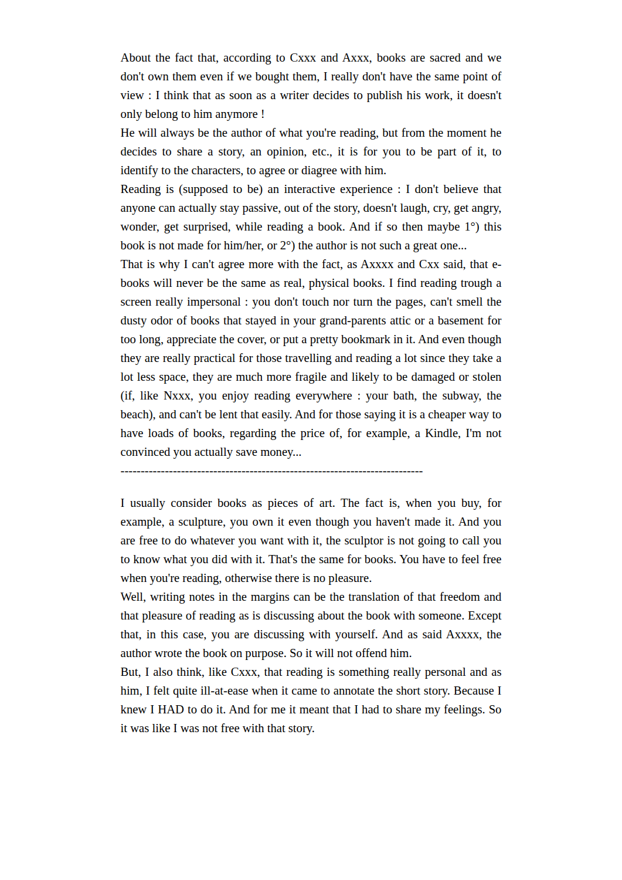About the fact that, according to Cxxx and Axxx, books are sacred and we don't own them even if we bought them, I really don't have the same point of view : I think that as soon as a writer decides to publish his work, it doesn't only belong to him anymore !
He will always be the author of what you're reading, but from the moment he decides to share a story, an opinion, etc., it is for you to be part of it, to identify to the characters, to agree or diagree with him.
Reading is (supposed to be) an interactive experience : I don't believe that anyone can actually stay passive, out of the story, doesn't laugh, cry, get angry, wonder, get surprised, while reading a book. And if so then maybe 1°) this book is not made for him/her, or 2°) the author is not such a great one...
That is why I can't agree more with the fact, as Axxxx and Cxx said, that e-books will never be the same as real, physical books. I find reading trough a screen really impersonal : you don't touch nor turn the pages, can't smell the dusty odor of books that stayed in your grand-parents attic or a basement for too long, appreciate the cover, or put a pretty bookmark in it. And even though they are really practical for those travelling and reading a lot since they take a lot less space, they are much more fragile and likely to be damaged or stolen (if, like Nxxx, you enjoy reading everywhere : your bath, the subway, the beach), and can't be lent that easily. And for those saying it is a cheaper way to have loads of books, regarding the price of, for example, a Kindle, I'm not convinced you actually save money...
---------------------------------------------------------------------------
I usually consider books as pieces of art. The fact is, when you buy, for example, a sculpture, you own it even though you haven't made it. And you are free to do whatever you want with it, the sculptor is not going to call you to know what you did with it. That's the same for books. You have to feel free when you're reading, otherwise there is no pleasure.
Well, writing notes in the margins can be the translation of that freedom and that pleasure of reading as is discussing about the book with someone. Except that, in this case, you are discussing with yourself. And as said Axxxx, the author wrote the book on purpose. So it will not offend him.
But, I also think, like Cxxx, that reading is something really personal and as him, I felt quite ill-at-ease when it came to annotate the short story. Because I knew I HAD to do it. And for me it meant that I had to share my feelings. So it was like I was not free with that story.